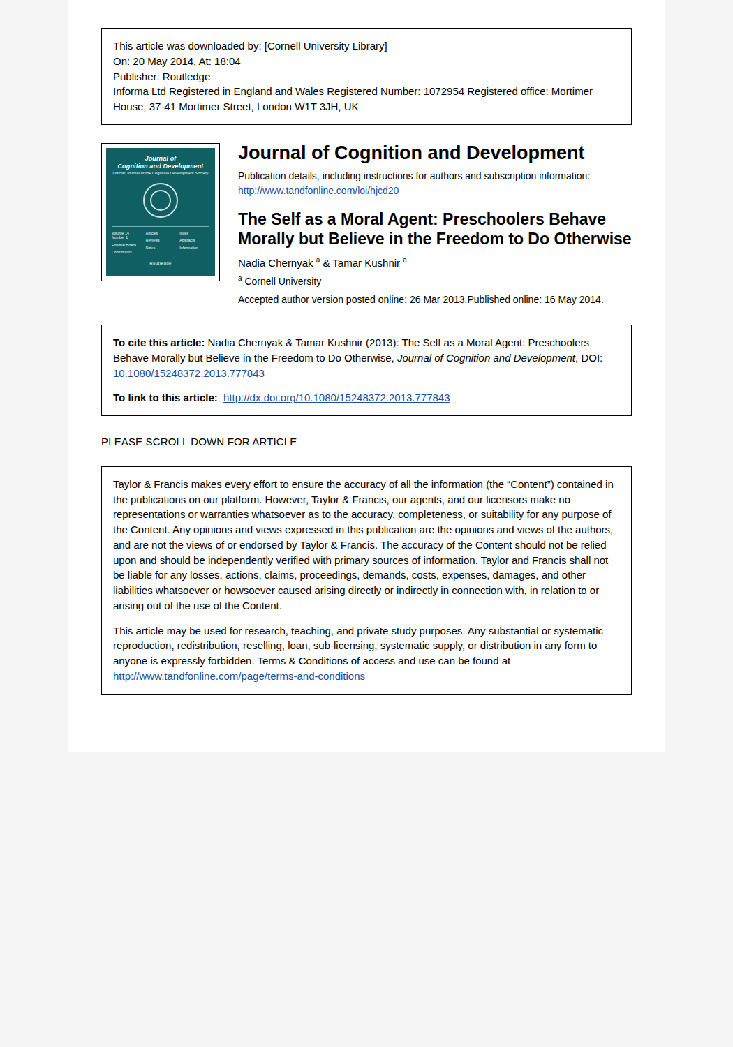This article was downloaded by: [Cornell University Library]
On: 20 May 2014, At: 18:04
Publisher: Routledge
Informa Ltd Registered in England and Wales Registered Number: 1072954 Registered office: Mortimer House, 37-41 Mortimer Street, London W1T 3JH, UK
Journal of
Cognition and Development
Official Journal of the Cognitive Development Society
Volume 14 · Number 1 Editorial Board Contributors Articles Reviews Notes Index Abstracts Information
Routledge
Journal of Cognition and Development
Publication details, including instructions for authors and subscription information:
http://www.tandfonline.com/loi/hjcd20
The Self as a Moral Agent: Preschoolers Behave Morally but Believe in the Freedom to Do Otherwise
Nadia Chernyak a & Tamar Kushnir a
a Cornell University
Accepted author version posted online: 26 Mar 2013.Published online: 16 May 2014.
To cite this article: Nadia Chernyak & Tamar Kushnir (2013): The Self as a Moral Agent: Preschoolers Behave Morally but Believe in the Freedom to Do Otherwise, Journal of Cognition and Development, DOI: 10.1080/15248372.2013.777843
To link to this article: http://dx.doi.org/10.1080/15248372.2013.777843
PLEASE SCROLL DOWN FOR ARTICLE
Taylor & Francis makes every effort to ensure the accuracy of all the information (the “Content”) contained in the publications on our platform. However, Taylor & Francis, our agents, and our licensors make no representations or warranties whatsoever as to the accuracy, completeness, or suitability for any purpose of the Content. Any opinions and views expressed in this publication are the opinions and views of the authors, and are not the views of or endorsed by Taylor & Francis. The accuracy of the Content should not be relied upon and should be independently verified with primary sources of information. Taylor and Francis shall not be liable for any losses, actions, claims, proceedings, demands, costs, expenses, damages, and other liabilities whatsoever or howsoever caused arising directly or indirectly in connection with, in relation to or arising out of the use of the Content.
This article may be used for research, teaching, and private study purposes. Any substantial or systematic reproduction, redistribution, reselling, loan, sub-licensing, systematic supply, or distribution in any form to anyone is expressly forbidden. Terms & Conditions of access and use can be found at http://www.tandfonline.com/page/terms-and-conditions